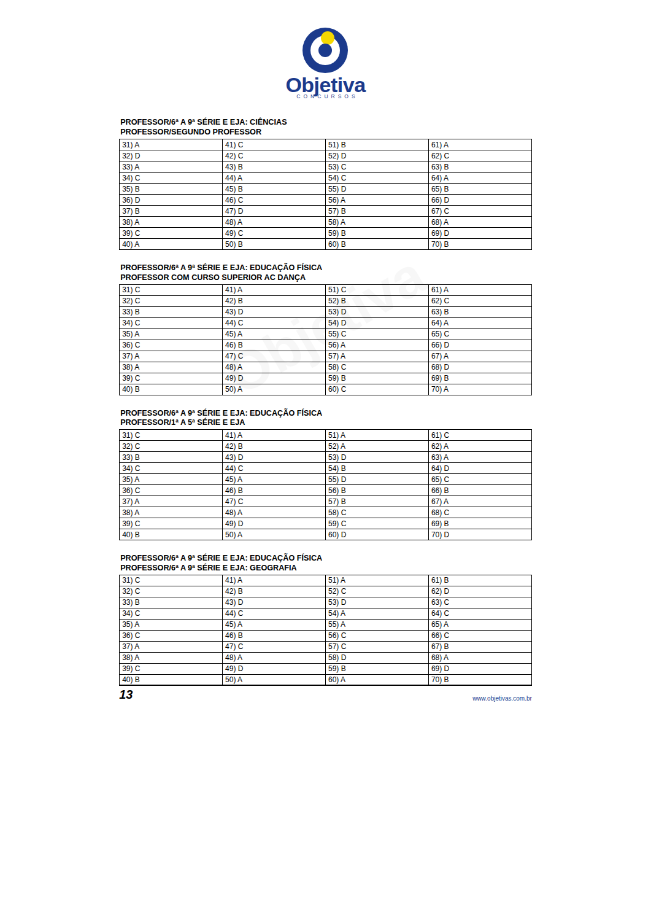Objetiva
Objetiva
CONCURSOS
PROFESSOR/6ª A 9ª SÉRIE E EJA: CIÊNCIAS
PROFESSOR/SEGUNDO PROFESSOR
| 31) A | 41) C | 51) B | 61) A |
| 32) D | 42) C | 52) D | 62) C |
| 33) A | 43) B | 53) C | 63) B |
| 34) C | 44) A | 54) C | 64) A |
| 35) B | 45) B | 55) D | 65) B |
| 36) D | 46) C | 56) A | 66) D |
| 37) B | 47) D | 57) B | 67) C |
| 38) A | 48) A | 58) A | 68) A |
| 39) C | 49) C | 59) B | 69) D |
| 40) A | 50) B | 60) B | 70) B |
PROFESSOR/6ª A 9ª SÉRIE E EJA: EDUCAÇÃO FÍSICA
PROFESSOR COM CURSO SUPERIOR AC DANÇA
| 31) C | 41) A | 51) C | 61) A |
| 32) C | 42) B | 52) B | 62) C |
| 33) B | 43) D | 53) D | 63) B |
| 34) C | 44) C | 54) D | 64) A |
| 35) A | 45) A | 55) C | 65) C |
| 36) C | 46) B | 56) A | 66) D |
| 37) A | 47) C | 57) A | 67) A |
| 38) A | 48) A | 58) C | 68) D |
| 39) C | 49) D | 59) B | 69) B |
| 40) B | 50) A | 60) C | 70) A |
PROFESSOR/6ª A 9ª SÉRIE E EJA: EDUCAÇÃO FÍSICA
PROFESSOR/1ª A 5ª SÉRIE E EJA
| 31) C | 41) A | 51) A | 61) C |
| 32) C | 42) B | 52) A | 62) A |
| 33) B | 43) D | 53) D | 63) A |
| 34) C | 44) C | 54) B | 64) D |
| 35) A | 45) A | 55) D | 65) C |
| 36) C | 46) B | 56) B | 66) B |
| 37) A | 47) C | 57) B | 67) A |
| 38) A | 48) A | 58) C | 68) C |
| 39) C | 49) D | 59) C | 69) B |
| 40) B | 50) A | 60) D | 70) D |
PROFESSOR/6ª A 9ª SÉRIE E EJA: EDUCAÇÃO FÍSICA
PROFESSOR/6ª A 9ª SÉRIE E EJA: GEOGRAFIA
| 31) C | 41) A | 51) A | 61) B |
| 32) C | 42) B | 52) C | 62) D |
| 33) B | 43) D | 53) D | 63) C |
| 34) C | 44) C | 54) A | 64) C |
| 35) A | 45) A | 55) A | 65) A |
| 36) C | 46) B | 56) C | 66) C |
| 37) A | 47) C | 57) C | 67) B |
| 38) A | 48) A | 58) D | 68) A |
| 39) C | 49) D | 59) B | 69) D |
| 40) B | 50) A | 60) A | 70) B |
13
www.objetivas.com.br